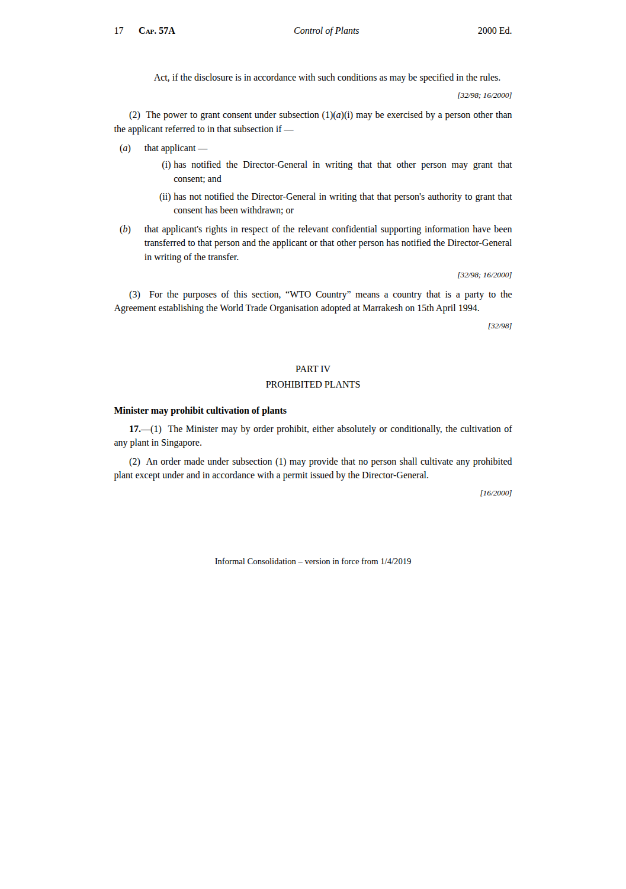17 Cap. 57A Control of Plants 2000 Ed.
Act, if the disclosure is in accordance with such conditions as may be specified in the rules.
[32/98; 16/2000]
(2) The power to grant consent under subsection (1)(a)(i) may be exercised by a person other than the applicant referred to in that subsection if —
(a) that applicant —
(i) has notified the Director-General in writing that that other person may grant that consent; and
(ii) has not notified the Director-General in writing that that person's authority to grant that consent has been withdrawn; or
(b) that applicant's rights in respect of the relevant confidential supporting information have been transferred to that person and the applicant or that other person has notified the Director-General in writing of the transfer.
[32/98; 16/2000]
(3) For the purposes of this section, “WTO Country” means a country that is a party to the Agreement establishing the World Trade Organisation adopted at Marrakesh on 15th April 1994.
[32/98]
PART IV
PROHIBITED PLANTS
Minister may prohibit cultivation of plants
17.—(1) The Minister may by order prohibit, either absolutely or conditionally, the cultivation of any plant in Singapore.
(2) An order made under subsection (1) may provide that no person shall cultivate any prohibited plant except under and in accordance with a permit issued by the Director-General.
[16/2000]
Informal Consolidation – version in force from 1/4/2019